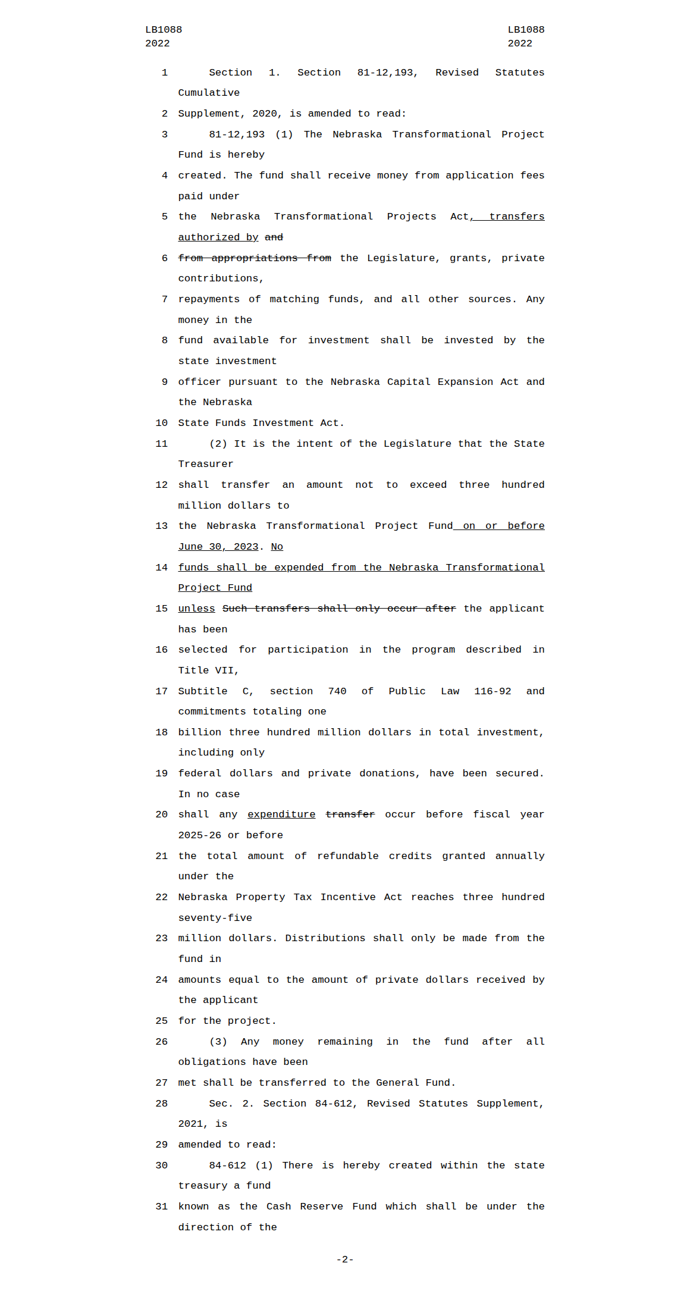LB1088 2022
LB1088 2022
Section 1. Section 81-12,193, Revised Statutes Cumulative
Supplement, 2020, is amended to read:
81-12,193 (1) The Nebraska Transformational Project Fund is hereby
created. The fund shall receive money from application fees paid under
the Nebraska Transformational Projects Act, transfers authorized by and
from appropriations from the Legislature, grants, private contributions,
repayments of matching funds, and all other sources. Any money in the
fund available for investment shall be invested by the state investment
officer pursuant to the Nebraska Capital Expansion Act and the Nebraska
State Funds Investment Act.
(2) It is the intent of the Legislature that the State Treasurer
shall transfer an amount not to exceed three hundred million dollars to
the Nebraska Transformational Project Fund on or before June 30, 2023. No
funds shall be expended from the Nebraska Transformational Project Fund
unless Such transfers shall only occur after the applicant has been
selected for participation in the program described in Title VII,
Subtitle C, section 740 of Public Law 116-92 and commitments totaling one
billion three hundred million dollars in total investment, including only
federal dollars and private donations, have been secured. In no case
shall any expenditure transfer occur before fiscal year 2025-26 or before
the total amount of refundable credits granted annually under the
Nebraska Property Tax Incentive Act reaches three hundred seventy-five
million dollars. Distributions shall only be made from the fund in
amounts equal to the amount of private dollars received by the applicant
for the project.
(3) Any money remaining in the fund after all obligations have been
met shall be transferred to the General Fund.
Sec. 2. Section 84-612, Revised Statutes Supplement, 2021, is
amended to read:
84-612 (1) There is hereby created within the state treasury a fund
known as the Cash Reserve Fund which shall be under the direction of the
-2-